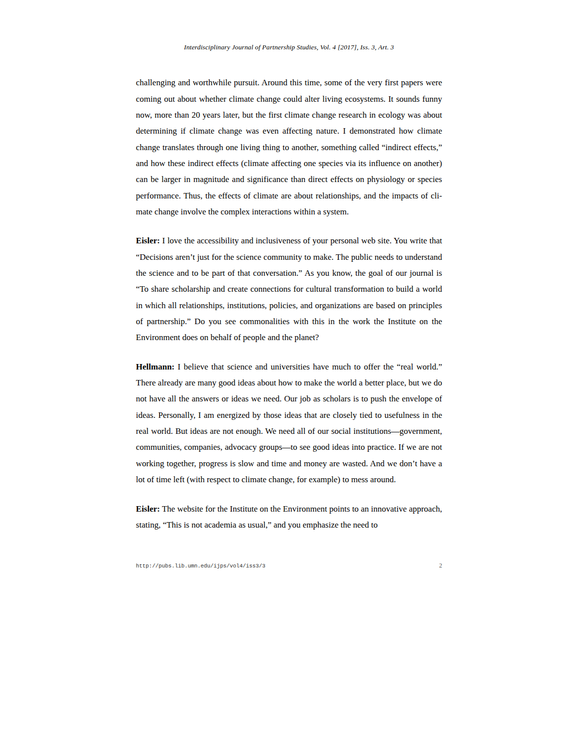Interdisciplinary Journal of Partnership Studies, Vol. 4 [2017], Iss. 3, Art. 3
challenging and worthwhile pursuit. Around this time, some of the very first papers were coming out about whether climate change could alter living ecosystems. It sounds funny now, more than 20 years later, but the first climate change research in ecology was about determining if climate change was even affecting nature. I demonstrated how climate change translates through one living thing to another, something called “indirect effects,” and how these indirect effects (climate affecting one species via its influence on another) can be larger in magnitude and significance than direct effects on physiology or species performance. Thus, the effects of climate are about relationships, and the impacts of climate change involve the complex interactions within a system.
Eisler: I love the accessibility and inclusiveness of your personal web site. You write that “Decisions aren’t just for the science community to make. The public needs to understand the science and to be part of that conversation.” As you know, the goal of our journal is “To share scholarship and create connections for cultural transformation to build a world in which all relationships, institutions, policies, and organizations are based on principles of partnership.” Do you see commonalities with this in the work the Institute on the Environment does on behalf of people and the planet?
Hellmann: I believe that science and universities have much to offer the “real world.” There already are many good ideas about how to make the world a better place, but we do not have all the answers or ideas we need. Our job as scholars is to push the envelope of ideas. Personally, I am energized by those ideas that are closely tied to usefulness in the real world. But ideas are not enough. We need all of our social institutions—government, communities, companies, advocacy groups—to see good ideas into practice. If we are not working together, progress is slow and time and money are wasted. And we don’t have a lot of time left (with respect to climate change, for example) to mess around.
Eisler: The website for the Institute on the Environment points to an innovative approach, stating, “This is not academia as usual,” and you emphasize the need to
http://pubs.lib.umn.edu/ijps/vol4/iss3/3 2